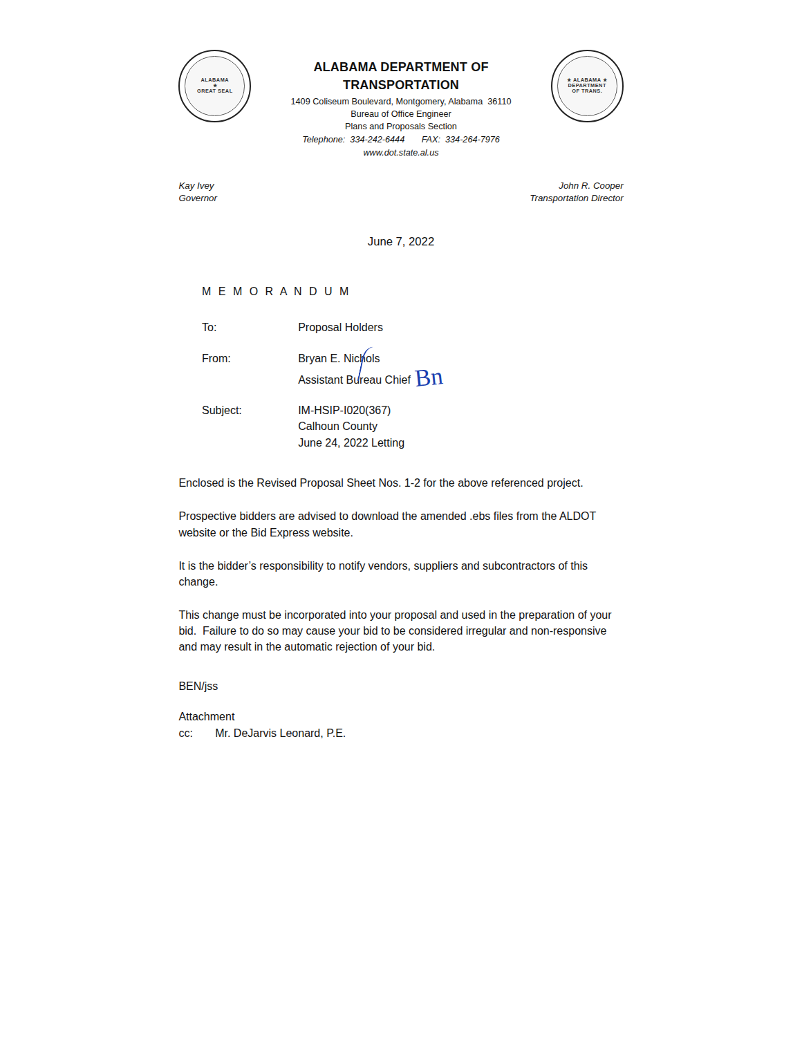ALABAMA
★
GREAT SEAL
ALABAMA DEPARTMENT OF TRANSPORTATION
1409 Coliseum Boulevard, Montgomery, Alabama 36110
Bureau of Office Engineer
Plans and Proposals Section
Telephone: 334-242-6444 FAX: 334-264-7976
www.dot.state.al.us
★ ALABAMA ★
DEPARTMENT
OF TRANS.
Kay Ivey
Governor
John R. Cooper
Transportation Director
June 7, 2022
M E M O R A N D U M
| To: | Proposal Holders |
| From: | Bryan E. Nichols Assistant Bureau Chief Bn |
| Subject: | IM-HSIP-I020(367) Calhoun County June 24, 2022 Letting |
Enclosed is the Revised Proposal Sheet Nos. 1-2 for the above referenced project.
Prospective bidders are advised to download the amended .ebs files from the ALDOT website or the Bid Express website.
It is the bidder’s responsibility to notify vendors, suppliers and subcontractors of this change.
This change must be incorporated into your proposal and used in the preparation of your bid. Failure to do so may cause your bid to be considered irregular and non-responsive and may result in the automatic rejection of your bid.
BEN/jss
Attachment
cc: Mr. DeJarvis Leonard, P.E.